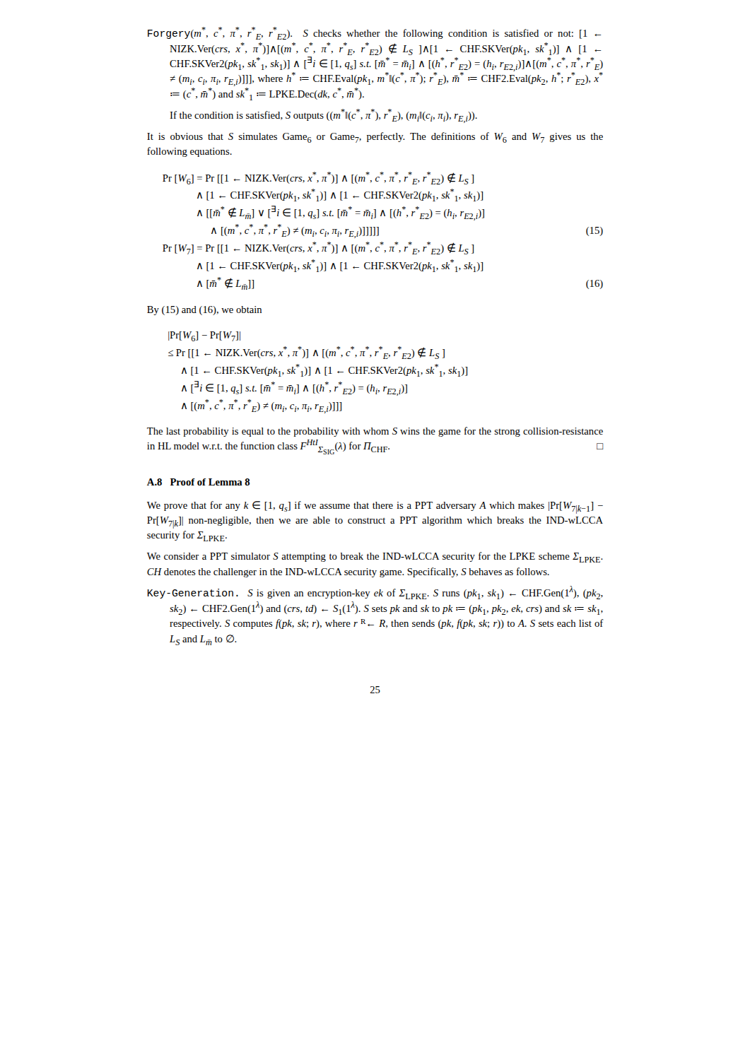Forgery(m*, c*, π*, r*E, r*E2). S checks whether the following condition is satisfied or not: [1 ← NIZK.Ver(crs, x*, π*)]∧[(m*, c*, π*, r*E, r*E2) ∉ LS ]∧[1 ← CHF.SKVer(pk1, sk*1)] ∧ [1 ← CHF.SKVer2(pk1, sk*1, sk1)] ∧ [∃i ∈ [1, qs] s.t. [m̄* = m̄i] ∧ [(h*, r*E2) = (hi, rE2,i)]∧[(m*, c*, π*, r*E) ≠ (mi, ci, πi, rE,i)]]], where h* ≔ CHF.Eval(pk1, m*‖(c*, π*); r*E), m̄* ≔ CHF2.Eval(pk2, h*; r*E2), x* ≔ (c*, m̄*) and sk*1 ≔ LPKE.Dec(dk, c*, m̄*).
If the condition is satisfied, S outputs ((m*‖(c*, π*), r*E), (mi‖(ci, πi), rE,i)).
It is obvious that S simulates Game6 or Game7, perfectly. The definitions of W6 and W7 gives us the following equations.
Pr [W6] = Pr [[1 ← NIZK.Ver(crs, x*, π*)] ∧ [(m*, c*, π*, r*E, r*E2) ∉ LS ] ∧ [1 ← CHF.SKVer(pk1, sk*1)] ∧ [1 ← CHF.SKVer2(pk1, sk*1, sk1)] ∧ [[m̄* ∉ Lm̄] ∨ [∃i ∈ [1, qs] s.t. [m̄* = m̄i] ∧ [(h*, r*E2) = (hi, rE2,i)] ∧ [(m*, c*, π*, r*E) ≠ (mi, ci, πi, rE,i)]]]]] (15) Pr [W7] = Pr [[1 ← NIZK.Ver(crs, x*, π*)] ∧ [(m*, c*, π*, r*E, r*E2) ∉ LS ] ∧ [1 ← CHF.SKVer(pk1, sk*1)] ∧ [1 ← CHF.SKVer2(pk1, sk*1, sk1)] ∧ [m̄* ∉ Lm̄]] (16)
By (15) and (16), we obtain
|Pr[W6] − Pr[W7]| ≤ Pr [[1 ← NIZK.Ver(crs, x*, π*)] ∧ [(m*, c*, π*, r*E, r*E2) ∉ LS ] ∧ [1 ← CHF.SKVer(pk1, sk*1)] ∧ [1 ← CHF.SKVer2(pk1, sk*1, sk1)] ∧ [∃i ∈ [1, qs] s.t. [m̄* = m̄i] ∧ [(h*, r*E2) = (hi, rE2,i)] ∧ [(m*, c*, π*, r*E) ≠ (mi, ci, πi, rE,i)]]]
The last probability is equal to the probability with whom S wins the game for the strong collision-resistance in HL model w.r.t. the function class FHtIΣSIG(λ) for ΠCHF. □
A.8 Proof of Lemma 8
We prove that for any k ∈ [1, qs] if we assume that there is a PPT adversary A which makes |Pr[W7|k−1] − Pr[W7|k]| non-negligible, then we are able to construct a PPT algorithm which breaks the IND-wLCCA security for ΣLPKE.
We consider a PPT simulator S attempting to break the IND-wLCCA security for the LPKE scheme ΣLPKE. CH denotes the challenger in the IND-wLCCA security game. Specifically, S behaves as follows.
Key-Generation. S is given an encryption-key ek of ΣLPKE. S runs (pk1, sk1) ← CHF.Gen(1λ), (pk2, sk2) ← CHF2.Gen(1λ) and (crs, td) ← S1(1λ). S sets pk and sk to pk ≔ (pk1, pk2, ek, crs) and sk ≔ sk1, respectively. S computes f(pk, sk; r), where r R← R, then sends (pk, f(pk, sk; r)) to A. S sets each list of LS and Lm̄ to ∅.
25